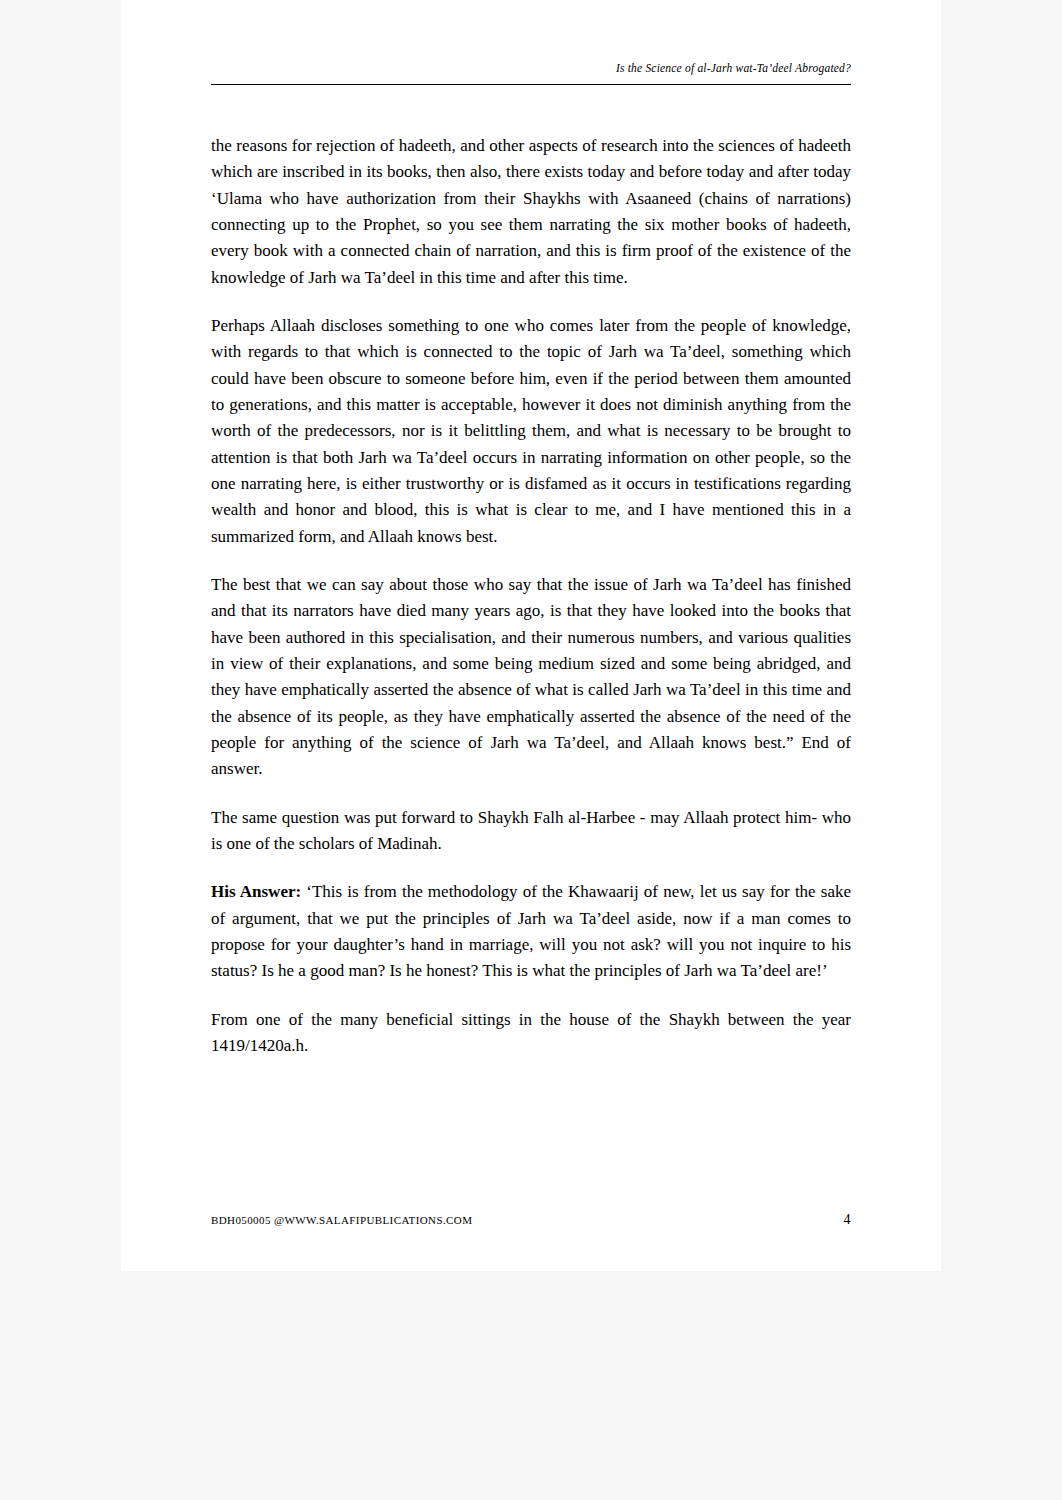Is the Science of al-Jarh wat-Ta’deel Abrogated?
the reasons for rejection of hadeeth, and other aspects of research into the sciences of hadeeth which are inscribed in its books, then also, there exists today and before today and after today ‘Ulama who have authorization from their Shaykhs with Asaaneed (chains of narrations) connecting up to the Prophet, so you see them narrating the six mother books of hadeeth, every book with a connected chain of narration, and this is firm proof of the existence of the knowledge of Jarh wa Ta’deel in this time and after this time.
Perhaps Allaah discloses something to one who comes later from the people of knowledge, with regards to that which is connected to the topic of Jarh wa Ta’deel, something which could have been obscure to someone before him, even if the period between them amounted to generations, and this matter is acceptable, however it does not diminish anything from the worth of the predecessors, nor is it belittling them, and what is necessary to be brought to attention is that both Jarh wa Ta’deel occurs in narrating information on other people, so the one narrating here, is either trustworthy or is disfamed as it occurs in testifications regarding wealth and honor and blood, this is what is clear to me, and I have mentioned this in a summarized form, and Allaah knows best.
The best that we can say about those who say that the issue of Jarh wa Ta’deel has finished and that its narrators have died many years ago, is that they have looked into the books that have been authored in this specialisation, and their numerous numbers, and various qualities in view of their explanations, and some being medium sized and some being abridged, and they have emphatically asserted the absence of what is called Jarh wa Ta’deel in this time and the absence of its people, as they have emphatically asserted the absence of the need of the people for anything of the science of Jarh wa Ta’deel, and Allaah knows best.” End of answer.
The same question was put forward to Shaykh Falh al-Harbee - may Allaah protect him- who is one of the scholars of Madinah.
His Answer: ‘This is from the methodology of the Khawaarij of new, let us say for the sake of argument, that we put the principles of Jarh wa Ta’deel aside, now if a man comes to propose for your daughter’s hand in marriage, will you not ask? will you not inquire to his status? Is he a good man? Is he honest? This is what the principles of Jarh wa Ta’deel are!’
From one of the many beneficial sittings in the house of the Shaykh between the year 1419/1420a.h.
BDH050005 @WWW.SALAFIPUBLICATIONS.COM 4